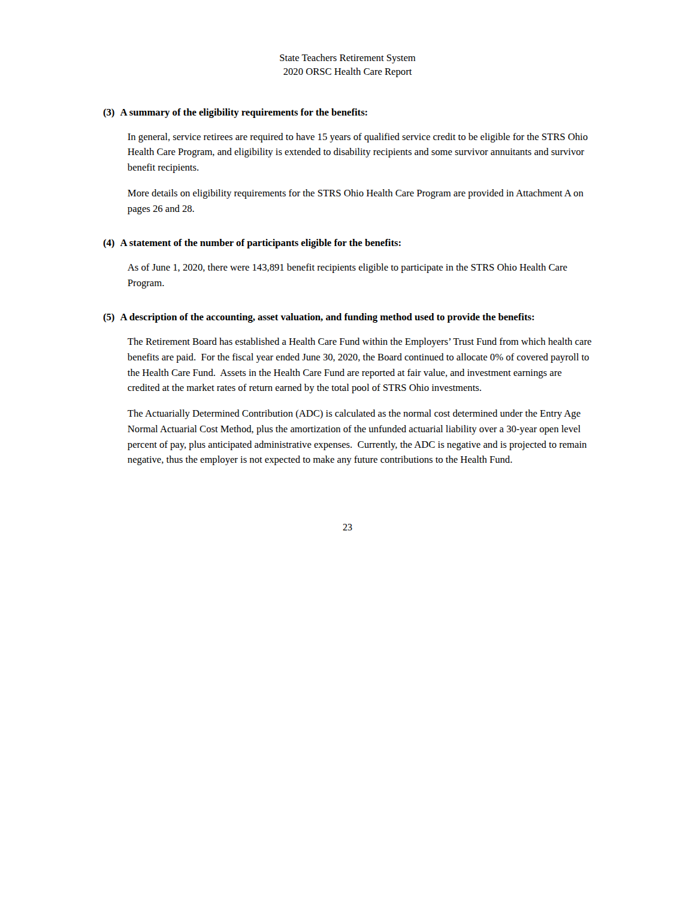State Teachers Retirement System
2020 ORSC Health Care Report
(3)
A summary of the eligibility requirements for the benefits:
In general, service retirees are required to have 15 years of qualified service credit to be eligible for the STRS Ohio Health Care Program, and eligibility is extended to disability recipients and some survivor annuitants and survivor benefit recipients.
More details on eligibility requirements for the STRS Ohio Health Care Program are provided in Attachment A on pages 26 and 28.
(4)
A statement of the number of participants eligible for the benefits:
As of June 1, 2020, there were 143,891 benefit recipients eligible to participate in the STRS Ohio Health Care Program.
(5)
A description of the accounting, asset valuation, and funding method used to provide the benefits:
The Retirement Board has established a Health Care Fund within the Employers’ Trust Fund from which health care benefits are paid. For the fiscal year ended June 30, 2020, the Board continued to allocate 0% of covered payroll to the Health Care Fund. Assets in the Health Care Fund are reported at fair value, and investment earnings are credited at the market rates of return earned by the total pool of STRS Ohio investments.
The Actuarially Determined Contribution (ADC) is calculated as the normal cost determined under the Entry Age Normal Actuarial Cost Method, plus the amortization of the unfunded actuarial liability over a 30-year open level percent of pay, plus anticipated administrative expenses. Currently, the ADC is negative and is projected to remain negative, thus the employer is not expected to make any future contributions to the Health Fund.
23